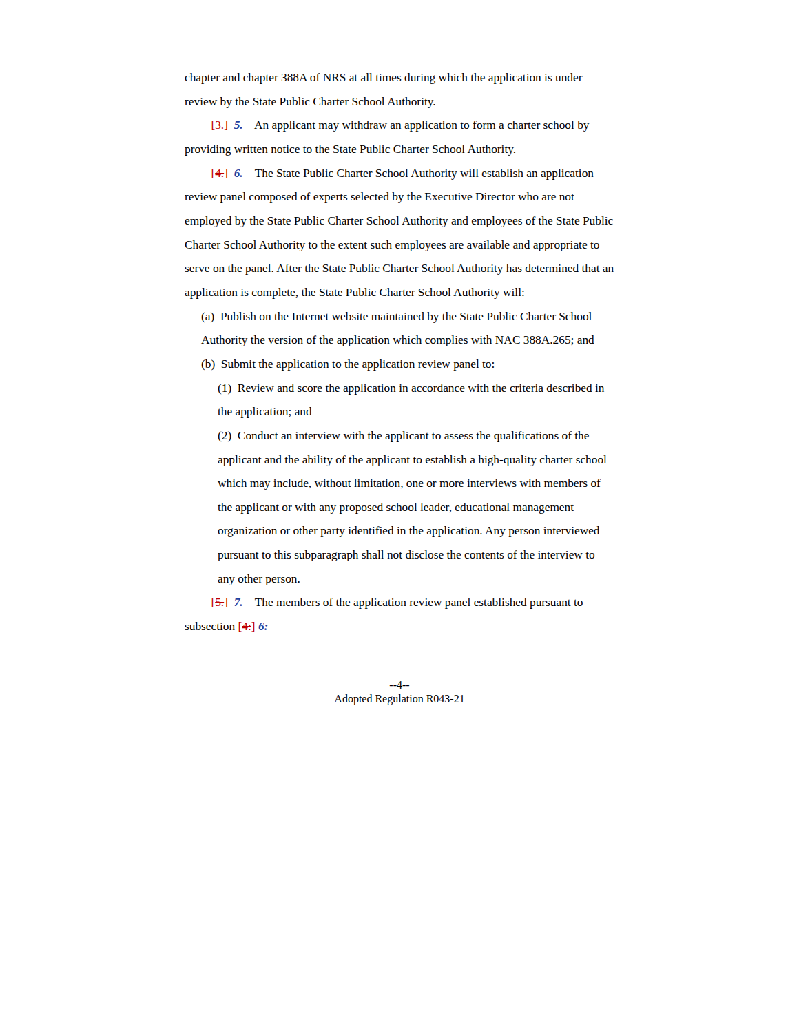chapter and chapter 388A of NRS at all times during which the application is under review by the State Public Charter School Authority.
[3.] 5. An applicant may withdraw an application to form a charter school by providing written notice to the State Public Charter School Authority.
[4.] 6. The State Public Charter School Authority will establish an application review panel composed of experts selected by the Executive Director who are not employed by the State Public Charter School Authority and employees of the State Public Charter School Authority to the extent such employees are available and appropriate to serve on the panel. After the State Public Charter School Authority has determined that an application is complete, the State Public Charter School Authority will:
(a) Publish on the Internet website maintained by the State Public Charter School Authority the version of the application which complies with NAC 388A.265; and
(b) Submit the application to the application review panel to:
(1) Review and score the application in accordance with the criteria described in the application; and
(2) Conduct an interview with the applicant to assess the qualifications of the applicant and the ability of the applicant to establish a high-quality charter school which may include, without limitation, one or more interviews with members of the applicant or with any proposed school leader, educational management organization or other party identified in the application. Any person interviewed pursuant to this subparagraph shall not disclose the contents of the interview to any other person.
[5.] 7. The members of the application review panel established pursuant to subsection [4:] 6:
--4--
Adopted Regulation R043-21